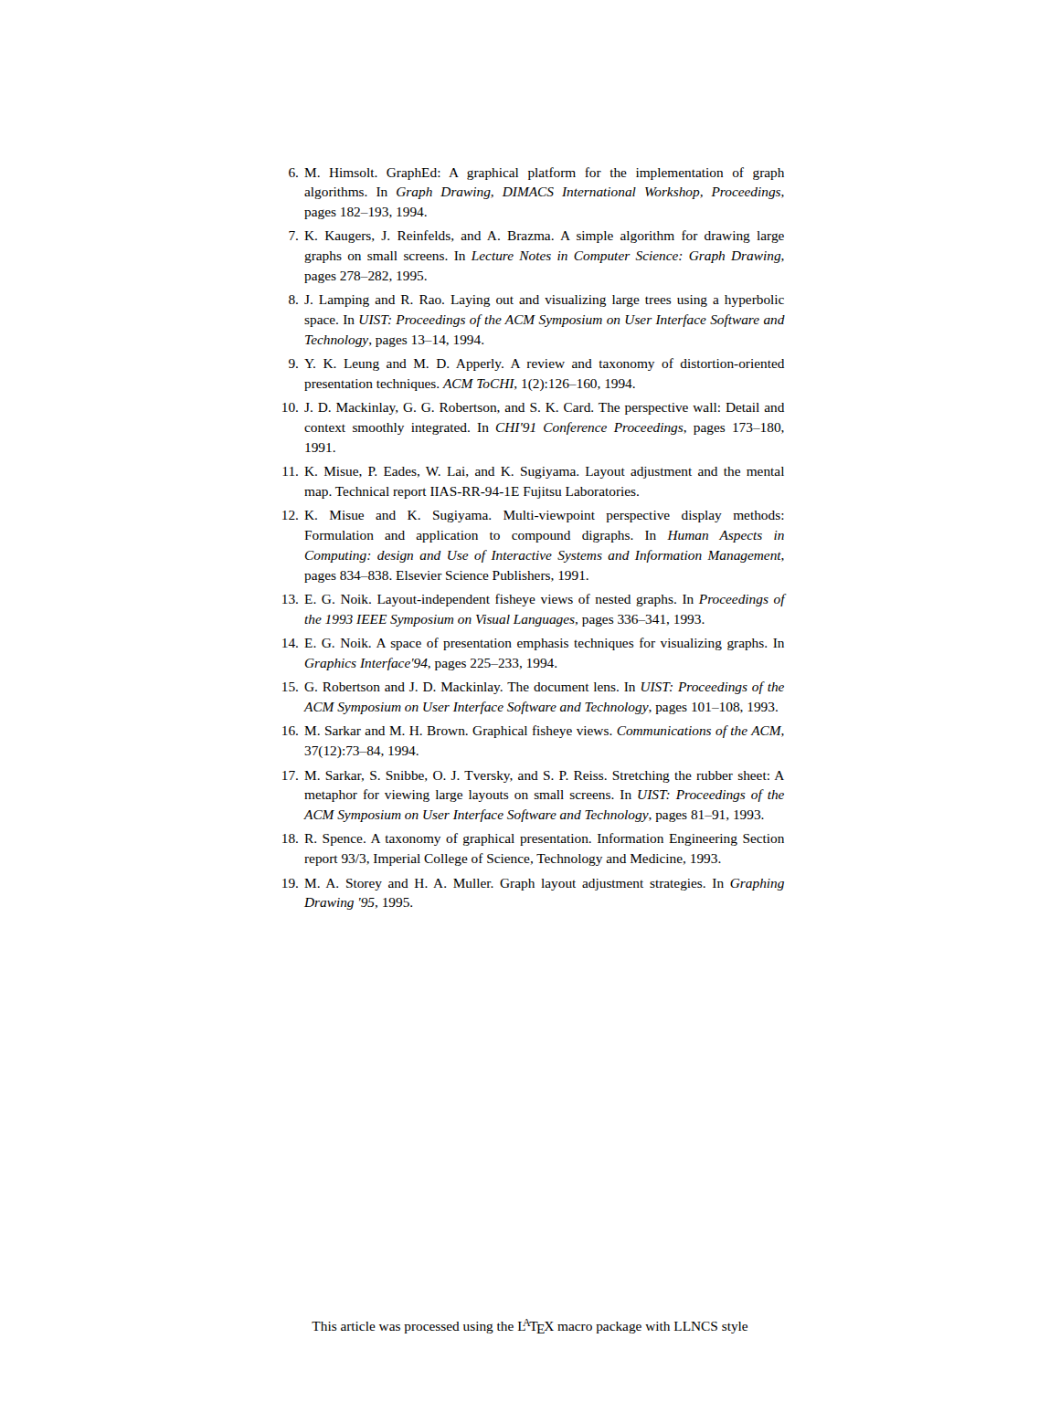6. M. Himsolt. GraphEd: A graphical platform for the implementation of graph algorithms. In Graph Drawing, DIMACS International Workshop, Proceedings, pages 182–193, 1994.
7. K. Kaugers, J. Reinfelds, and A. Brazma. A simple algorithm for drawing large graphs on small screens. In Lecture Notes in Computer Science: Graph Drawing, pages 278–282, 1995.
8. J. Lamping and R. Rao. Laying out and visualizing large trees using a hyperbolic space. In UIST: Proceedings of the ACM Symposium on User Interface Software and Technology, pages 13–14, 1994.
9. Y. K. Leung and M. D. Apperly. A review and taxonomy of distortion-oriented presentation techniques. ACM ToCHI, 1(2):126–160, 1994.
10. J. D. Mackinlay, G. G. Robertson, and S. K. Card. The perspective wall: Detail and context smoothly integrated. In CHI'91 Conference Proceedings, pages 173–180, 1991.
11. K. Misue, P. Eades, W. Lai, and K. Sugiyama. Layout adjustment and the mental map. Technical report IIAS-RR-94-1E Fujitsu Laboratories.
12. K. Misue and K. Sugiyama. Multi-viewpoint perspective display methods: Formulation and application to compound digraphs. In Human Aspects in Computing: design and Use of Interactive Systems and Information Management, pages 834–838. Elsevier Science Publishers, 1991.
13. E. G. Noik. Layout-independent fisheye views of nested graphs. In Proceedings of the 1993 IEEE Symposium on Visual Languages, pages 336–341, 1993.
14. E. G. Noik. A space of presentation emphasis techniques for visualizing graphs. In Graphics Interface'94, pages 225–233, 1994.
15. G. Robertson and J. D. Mackinlay. The document lens. In UIST: Proceedings of the ACM Symposium on User Interface Software and Technology, pages 101–108, 1993.
16. M. Sarkar and M. H. Brown. Graphical fisheye views. Communications of the ACM, 37(12):73–84, 1994.
17. M. Sarkar, S. Snibbe, O. J. Tversky, and S. P. Reiss. Stretching the rubber sheet: A metaphor for viewing large layouts on small screens. In UIST: Proceedings of the ACM Symposium on User Interface Software and Technology, pages 81–91, 1993.
18. R. Spence. A taxonomy of graphical presentation. Information Engineering Section report 93/3, Imperial College of Science, Technology and Medicine, 1993.
19. M. A. Storey and H. A. Muller. Graph layout adjustment strategies. In Graphing Drawing '95, 1995.
This article was processed using the LaTe X macro package with LLNCS style